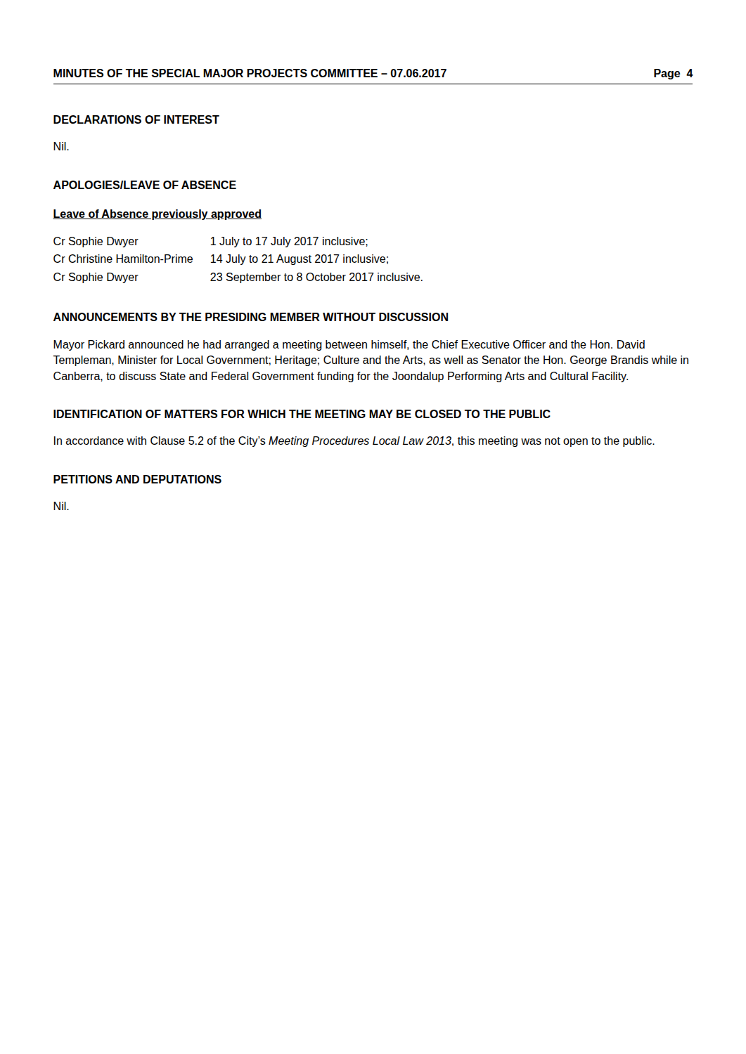MINUTES OF THE SPECIAL MAJOR PROJECTS COMMITTEE – 07.06.2017 Page 4
Declarations of Interest
Nil.
Apologies/Leave of Absence
Leave of Absence previously approved
| Cr Sophie Dwyer | 1 July to 17 July 2017 inclusive; |
| Cr Christine Hamilton-Prime | 14 July to 21 August 2017 inclusive; |
| Cr Sophie Dwyer | 23 September to 8 October 2017 inclusive. |
Announcements by the Presiding Member without Discussion
Mayor Pickard announced he had arranged a meeting between himself, the Chief Executive Officer and the Hon. David Templeman, Minister for Local Government; Heritage; Culture and the Arts, as well as Senator the Hon. George Brandis while in Canberra, to discuss State and Federal Government funding for the Joondalup Performing Arts and Cultural Facility.
Identification of Matters for which the Meeting may be Closed to the Public
In accordance with Clause 5.2 of the City’s Meeting Procedures Local Law 2013, this meeting was not open to the public.
Petitions and Deputations
Nil.